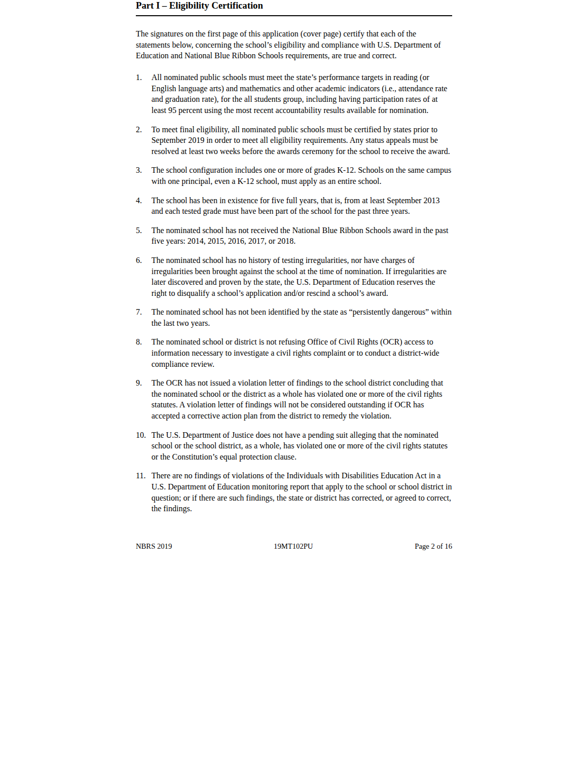Part I – Eligibility Certification
The signatures on the first page of this application (cover page) certify that each of the statements below, concerning the school’s eligibility and compliance with U.S. Department of Education and National Blue Ribbon Schools requirements, are true and correct.
1. All nominated public schools must meet the state’s performance targets in reading (or English language arts) and mathematics and other academic indicators (i.e., attendance rate and graduation rate), for the all students group, including having participation rates of at least 95 percent using the most recent accountability results available for nomination.
2. To meet final eligibility, all nominated public schools must be certified by states prior to September 2019 in order to meet all eligibility requirements. Any status appeals must be resolved at least two weeks before the awards ceremony for the school to receive the award.
3. The school configuration includes one or more of grades K-12. Schools on the same campus with one principal, even a K-12 school, must apply as an entire school.
4. The school has been in existence for five full years, that is, from at least September 2013 and each tested grade must have been part of the school for the past three years.
5. The nominated school has not received the National Blue Ribbon Schools award in the past five years: 2014, 2015, 2016, 2017, or 2018.
6. The nominated school has no history of testing irregularities, nor have charges of irregularities been brought against the school at the time of nomination. If irregularities are later discovered and proven by the state, the U.S. Department of Education reserves the right to disqualify a school’s application and/or rescind a school’s award.
7. The nominated school has not been identified by the state as “persistently dangerous” within the last two years.
8. The nominated school or district is not refusing Office of Civil Rights (OCR) access to information necessary to investigate a civil rights complaint or to conduct a district-wide compliance review.
9. The OCR has not issued a violation letter of findings to the school district concluding that the nominated school or the district as a whole has violated one or more of the civil rights statutes. A violation letter of findings will not be considered outstanding if OCR has accepted a corrective action plan from the district to remedy the violation.
10. The U.S. Department of Justice does not have a pending suit alleging that the nominated school or the school district, as a whole, has violated one or more of the civil rights statutes or the Constitution’s equal protection clause.
11. There are no findings of violations of the Individuals with Disabilities Education Act in a U.S. Department of Education monitoring report that apply to the school or school district in question; or if there are such findings, the state or district has corrected, or agreed to correct, the findings.
NBRS 2019
19MT102PU
Page 2 of 16